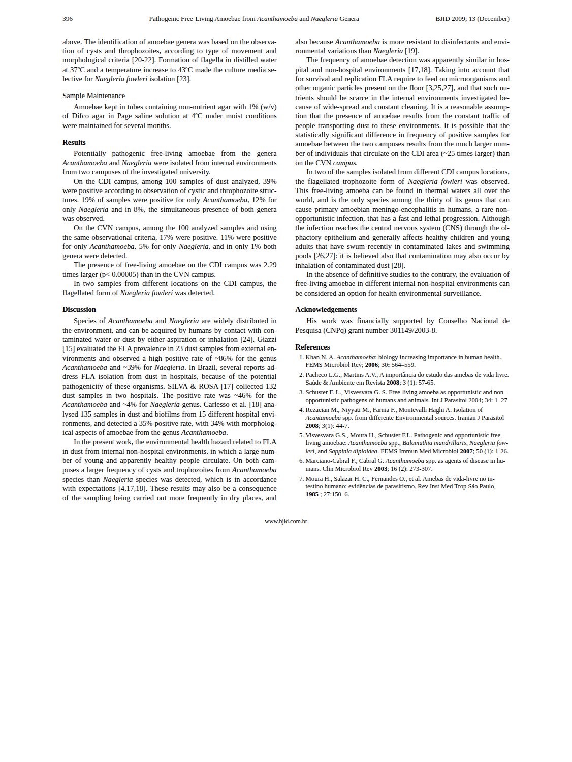396 Pathogenic Free-Living Amoebae from Acanthamoeba and Naegleria Genera BJID 2009; 13 (December)
above. The identification of amoebae genera was based on the observation of cysts and throphozoites, according to type of movement and morphological criteria [20-22]. Formation of flagella in distilled water at 37ºC and a temperature increase to 43ºC made the culture media selective for Naegleria fowleri isolation [23].
Sample Maintenance
Amoebae kept in tubes containing non-nutrient agar with 1% (w/v) of Difco agar in Page saline solution at 4ºC under moist conditions were maintained for several months.
Results
Potentially pathogenic free-living amoebae from the genera Acanthamoeba and Naegleria were isolated from internal environments from two campuses of the investigated university.
On the CDI campus, among 100 samples of dust analyzed, 39% were positive according to observation of cystic and throphozoite structures. 19% of samples were positive for only Acanthamoeba, 12% for only Naegleria and in 8%, the simultaneous presence of both genera was observed.
On the CVN campus, among the 100 analyzed samples and using the same observational criteria, 17% were positive. 11% were positive for only Acanthamoeba, 5% for only Naegleria, and in only 1% both genera were detected.
The presence of free-living amoebae on the CDI campus was 2.29 times larger (p< 0.00005) than in the CVN campus.
In two samples from different locations on the CDI campus, the flagellated form of Naegleria fowleri was detected.
Discussion
Species of Acanthamoeba and Naegleria are widely distributed in the environment, and can be acquired by humans by contact with contaminated water or dust by either aspiration or inhalation [24]. Giazzi [15] evaluated the FLA prevalence in 23 dust samples from external environments and observed a high positive rate of ~86% for the genus Acanthamoeba and ~39% for Naegleria. In Brazil, several reports address FLA isolation from dust in hospitals, because of the potential pathogenicity of these organisms. SILVA & ROSA [17] collected 132 dust samples in two hospitals. The positive rate was ~46% for the Acanthamoeba and ~4% for Naegleria genus. Carlesso et al. [18] analysed 135 samples in dust and biofilms from 15 different hospital environments, and detected a 35% positive rate, with 34% with morphological aspects of amoebae from the genus Acanthamoeba.
In the present work, the environmental health hazard related to FLA in dust from internal non-hospital environments, in which a large number of young and apparently healthy people circulate. On both campuses a larger frequency of cysts and trophozoites from Acanthamoeba species than Naegleria species was detected, which is in accordance with expectations [4,17,18]. These results may also be a consequence of the sampling being carried out more frequently in dry places, and also because Acanthamoeba is more resistant to disinfectants and environmental variations than Naegleria [19].
The frequency of amoebae detection was apparently similar in hospital and non-hospital environments [17,18]. Taking into account that for survival and replication FLA require to feed on microorganisms and other organic particles present on the floor [3,25,27], and that such nutrients should be scarce in the internal environments investigated because of wide-spread and constant cleaning. It is a reasonable assumption that the presence of amoebae results from the constant traffic of people transporting dust to these environments. It is possible that the statistically significant difference in frequency of positive samples for amoebae between the two campuses results from the much larger number of individuals that circulate on the CDI area (~25 times larger) than on the CVN campus.
In two of the samples isolated from different CDI campus locations, the flagellated trophozoite form of Naegleria fowleri was observed. This free-living amoeba can be found in thermal waters all over the world, and is the only species among the thirty of its genus that can cause primary amoebian meningo-encephalitis in humans, a rare non-opportunistic infection, that has a fast and lethal progression. Although the infection reaches the central nervous system (CNS) through the olphactory epithelium and generally affects healthy children and young adults that have swum recently in contaminated lakes and swimming pools [26,27]: it is believed also that contamination may also occur by inhalation of contaminated dust [28].
In the absence of definitive studies to the contrary, the evaluation of free-living amoebae in different internal non-hospital environments can be considered an option for health environmental surveillance.
Acknowledgements
His work was financially supported by Conselho Nacional de Pesquisa (CNPq) grant number 301149/2003-8.
References
Khan N. A. Acanthamoeba: biology increasing importance in human health. FEMS Microbiol Rev; 2006; 30: 564–559.
Pacheco L.G., Martins A.V., A importância do estudo das amebas de vida livre. Saúde & Ambiente em Revista 2008; 3 (1): 57-65.
Schuster F. L., Visvesvara G. S. Free-living amoeba as opportunistic and non-opportunistic pathogens of humans and animals. Int J Parasitol 2004; 34: 1–27
Rezaeian M., Niyyati M., Farnia F., Montevalli Haghi A. Isolation of Acantamoeba spp. from differente Environmental sources. Iranian J Parasitol 2008; 3(1): 44-7.
Visvesvara G.S., Moura H., Schuster F.L. Pathogenic and opportunistic free-living amoebae: Acanthamoeba spp., Balamuthia mandrillaris, Naegleria fowleri, and Sappinia diploidea. FEMS Immun Med Microbiol 2007; 50 (1): 1-26.
Marciano-Cabral F., Cabral G. Acanthamoeba spp. as agents of disease in humans. Clin Microbiol Rev 2003; 16 (2): 273-307.
Moura H., Salazar H. C., Fernandes O., et al. Amebas de vida-livre no intestino humano: evidências de parasitismo. Rev Inst Med Trop São Paulo, 1985 ; 27:150–6.
www.bjid.com.br